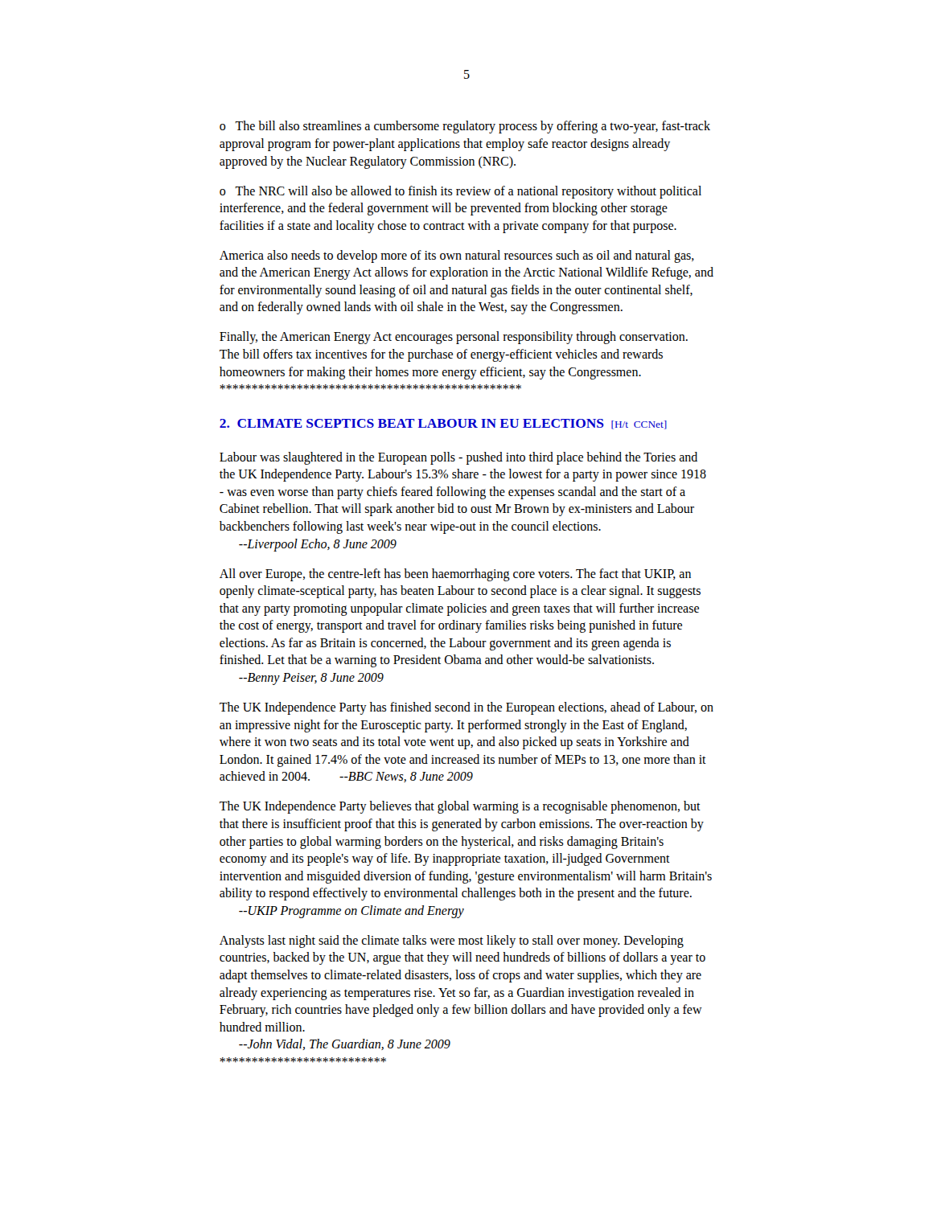5
o The bill also streamlines a cumbersome regulatory process by offering a two-year, fast-track approval program for power-plant applications that employ safe reactor designs already approved by the Nuclear Regulatory Commission (NRC).
o The NRC will also be allowed to finish its review of a national repository without political interference, and the federal government will be prevented from blocking other storage facilities if a state and locality chose to contract with a private company for that purpose.
America also needs to develop more of its own natural resources such as oil and natural gas, and the American Energy Act allows for exploration in the Arctic National Wildlife Refuge, and for environmentally sound leasing of oil and natural gas fields in the outer continental shelf, and on federally owned lands with oil shale in the West, say the Congressmen.
Finally, the American Energy Act encourages personal responsibility through conservation. The bill offers tax incentives for the purchase of energy-efficient vehicles and rewards homeowners for making their homes more energy efficient, say the Congressmen.
***********************************************
2. CLIMATE SCEPTICS BEAT LABOUR IN EU ELECTIONS [H/t CCNet]
Labour was slaughtered in the European polls - pushed into third place behind the Tories and the UK Independence Party. Labour's 15.3% share - the lowest for a party in power since 1918 - was even worse than party chiefs feared following the expenses scandal and the start of a Cabinet rebellion. That will spark another bid to oust Mr Brown by ex-ministers and Labour backbenchers following last week's near wipe-out in the council elections.
--Liverpool Echo, 8 June 2009
All over Europe, the centre-left has been haemorrhaging core voters. The fact that UKIP, an openly climate-sceptical party, has beaten Labour to second place is a clear signal. It suggests that any party promoting unpopular climate policies and green taxes that will further increase the cost of energy, transport and travel for ordinary families risks being punished in future elections. As far as Britain is concerned, the Labour government and its green agenda is finished. Let that be a warning to President Obama and other would-be salvationists.
--Benny Peiser, 8 June 2009
The UK Independence Party has finished second in the European elections, ahead of Labour, on an impressive night for the Eurosceptic party. It performed strongly in the East of England, where it won two seats and its total vote went up, and also picked up seats in Yorkshire and London. It gained 17.4% of the vote and increased its number of MEPs to 13, one more than it achieved in 2004. --BBC News, 8 June 2009
The UK Independence Party believes that global warming is a recognisable phenomenon, but that there is insufficient proof that this is generated by carbon emissions. The over-reaction by other parties to global warming borders on the hysterical, and risks damaging Britain's economy and its people's way of life. By inappropriate taxation, ill-judged Government intervention and misguided diversion of funding, 'gesture environmentalism' will harm Britain's ability to respond effectively to environmental challenges both in the present and the future.
--UKIP Programme on Climate and Energy
Analysts last night said the climate talks were most likely to stall over money. Developing countries, backed by the UN, argue that they will need hundreds of billions of dollars a year to adapt themselves to climate-related disasters, loss of crops and water supplies, which they are already experiencing as temperatures rise. Yet so far, as a Guardian investigation revealed in February, rich countries have pledged only a few billion dollars and have provided only a few hundred million.
--John Vidal, The Guardian, 8 June 2009
**************************